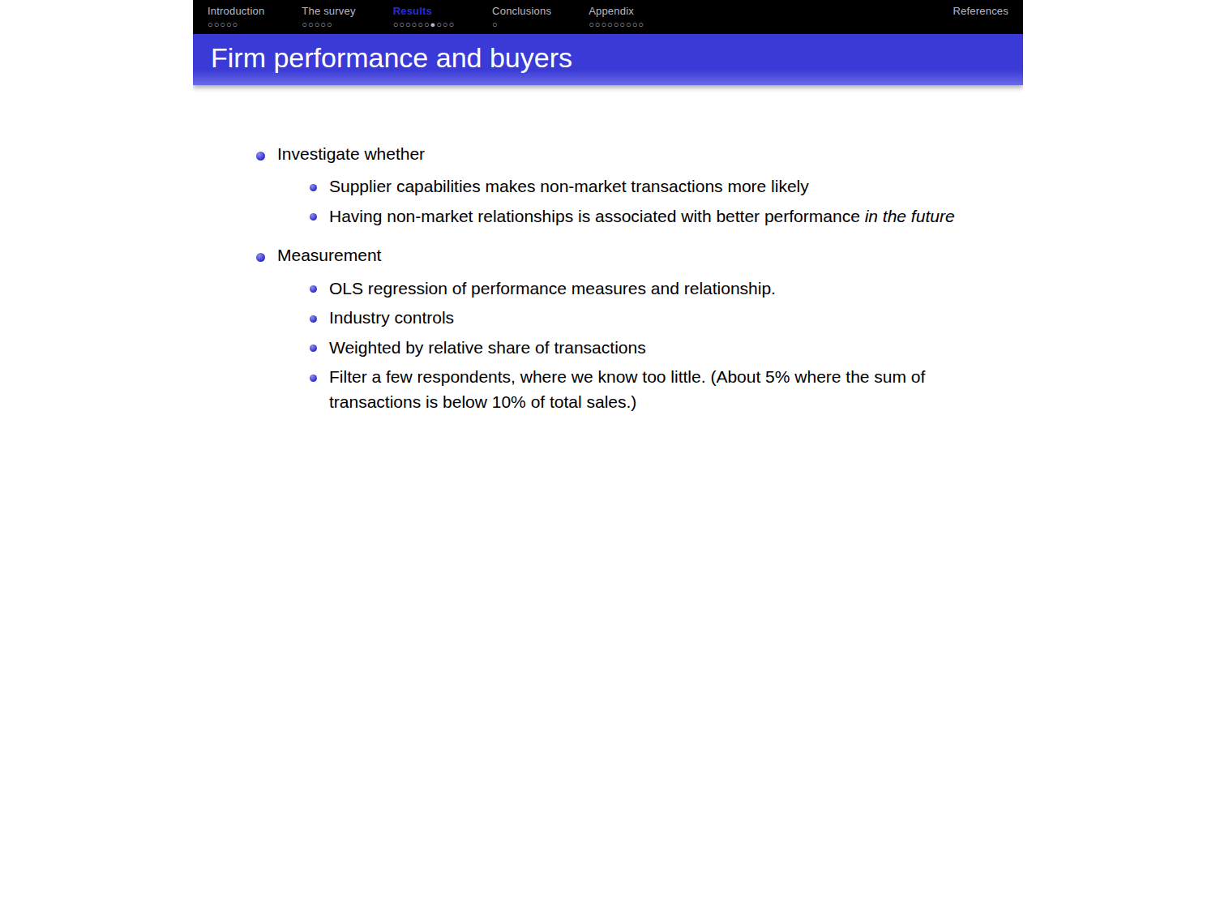Introduction ○○○○○
The survey ○○○○○
Results ○○○○○○●○○○
Conclusions ○
Appendix ○○○○○○○○○
References
Firm performance and buyers
Investigate whether
Supplier capabilities makes non-market transactions more likely
Having non-market relationships is associated with better performance in the future
Measurement
OLS regression of performance measures and relationship.
Industry controls
Weighted by relative share of transactions
Filter a few respondents, where we know too little. (About 5% where the sum of transactions is below 10% of total sales.)